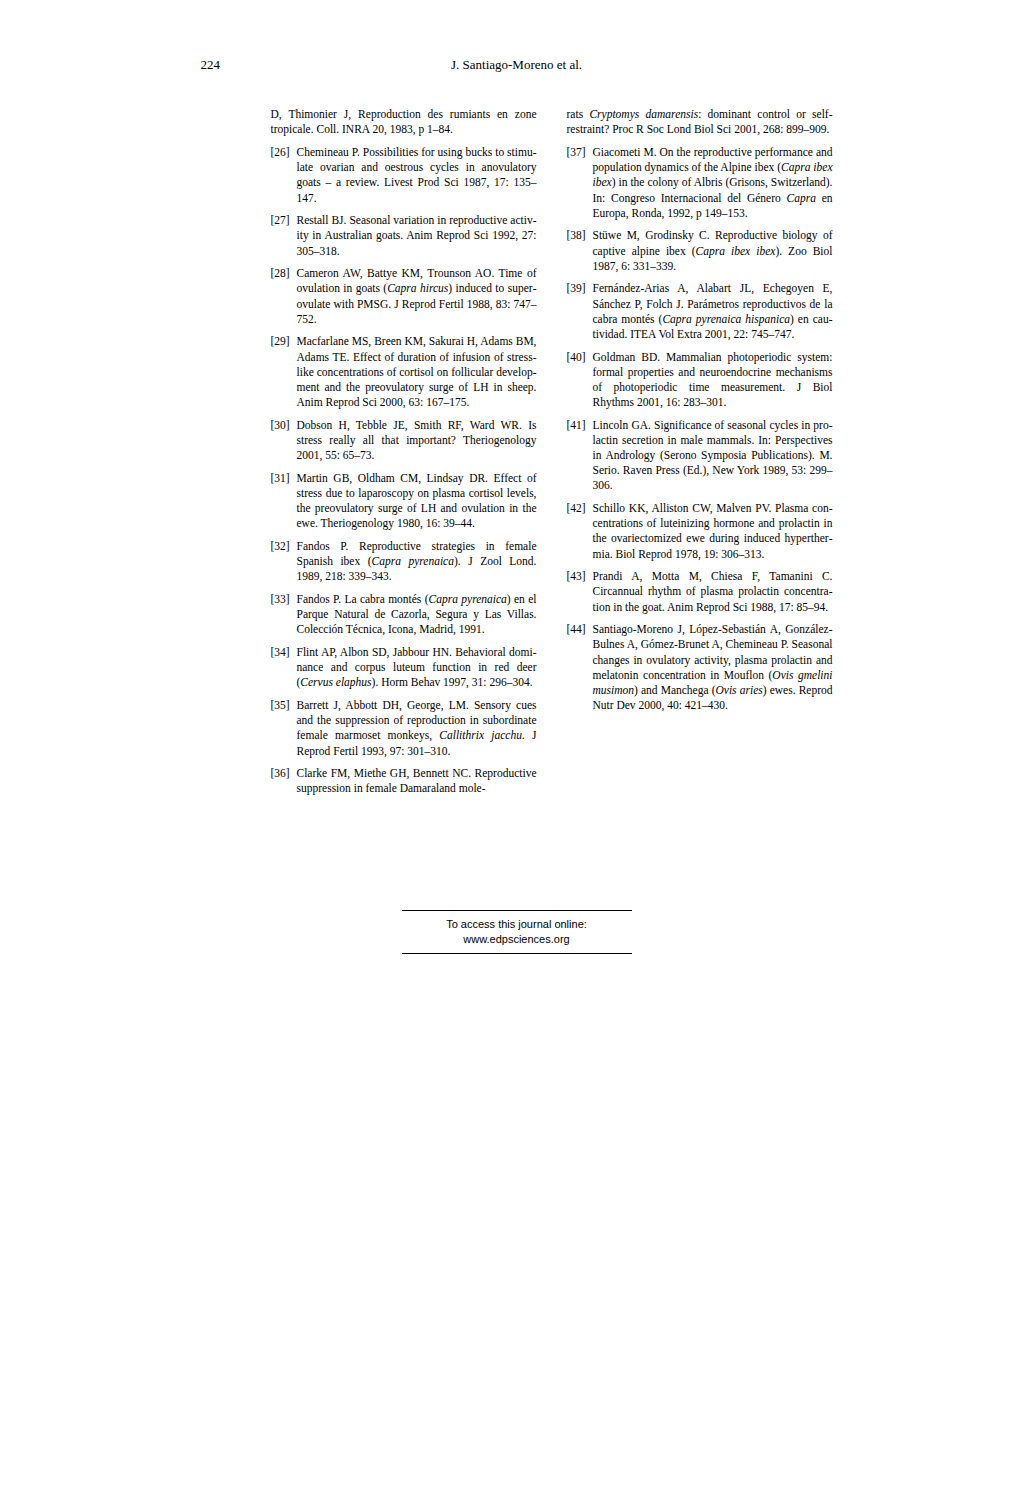224
J. Santiago-Moreno et al.
D, Thimonier J, Reproduction des rumiants en zone tropicale. Coll. INRA 20, 1983, p 1–84.
[26]
Chemineau P. Possibilities for using bucks to stimulate ovarian and oestrous cycles in anovulatory goats – a review. Livest Prod Sci 1987, 17: 135–147.
[27]
Restall BJ. Seasonal variation in reproductive activity in Australian goats. Anim Reprod Sci 1992, 27: 305–318.
[28]
Cameron AW, Battye KM, Trounson AO. Time of ovulation in goats (Capra hircus) induced to superovulate with PMSG. J Reprod Fertil 1988, 83: 747–752.
[29]
Macfarlane MS, Breen KM, Sakurai H, Adams BM, Adams TE. Effect of duration of infusion of stress-like concentrations of cortisol on follicular development and the preovulatory surge of LH in sheep. Anim Reprod Sci 2000, 63: 167–175.
[30]
Dobson H, Tebble JE, Smith RF, Ward WR. Is stress really all that important? Theriogenology 2001, 55: 65–73.
[31]
Martin GB, Oldham CM, Lindsay DR. Effect of stress due to laparoscopy on plasma cortisol levels, the preovulatory surge of LH and ovulation in the ewe. Theriogenology 1980, 16: 39–44.
[32]
Fandos P. Reproductive strategies in female Spanish ibex (Capra pyrenaica). J Zool Lond. 1989, 218: 339–343.
[33]
Fandos P. La cabra montés (Capra pyrenaica) en el Parque Natural de Cazorla, Segura y Las Villas. Colección Técnica, Icona, Madrid, 1991.
[34]
Flint AP, Albon SD, Jabbour HN. Behavioral dominance and corpus luteum function in red deer (Cervus elaphus). Horm Behav 1997, 31: 296–304.
[35]
Barrett J, Abbott DH, George, LM. Sensory cues and the suppression of reproduction in subordinate female marmoset monkeys, Callithrix jacchu. J Reprod Fertil 1993, 97: 301–310.
[36]
Clarke FM, Miethe GH, Bennett NC. Reproductive suppression in female Damaraland mole-
rats Cryptomys damarensis: dominant control or self-restraint? Proc R Soc Lond Biol Sci 2001, 268: 899–909.
[37]
Giacometi M. On the reproductive performance and population dynamics of the Alpine ibex (Capra ibex ibex) in the colony of Albris (Grisons, Switzerland). In: Congreso Internacional del Género Capra en Europa, Ronda, 1992, p 149–153.
[38]
Stüwe M, Grodinsky C. Reproductive biology of captive alpine ibex (Capra ibex ibex). Zoo Biol 1987, 6: 331–339.
[39]
Fernández-Arias A, Alabart JL, Echegoyen E, Sánchez P, Folch J. Parámetros reproductivos de la cabra montés (Capra pyrenaica hispanica) en cautividad. ITEA Vol Extra 2001, 22: 745–747.
[40]
Goldman BD. Mammalian photoperiodic system: formal properties and neuroendocrine mechanisms of photoperiodic time measurement. J Biol Rhythms 2001, 16: 283–301.
[41]
Lincoln GA. Significance of seasonal cycles in prolactin secretion in male mammals. In: Perspectives in Andrology (Serono Symposia Publications). M. Serio. Raven Press (Ed.), New York 1989, 53: 299–306.
[42]
Schillo KK, Alliston CW, Malven PV. Plasma concentrations of luteinizing hormone and prolactin in the ovariectomized ewe during induced hyperthermia. Biol Reprod 1978, 19: 306–313.
[43]
Prandi A, Motta M, Chiesa F, Tamanini C. Circannual rhythm of plasma prolactin concentration in the goat. Anim Reprod Sci 1988, 17: 85–94.
[44]
Santiago-Moreno J, López-Sebastián A, González-Bulnes A, Gómez-Brunet A, Chemineau P. Seasonal changes in ovulatory activity, plasma prolactin and melatonin concentration in Mouflon (Ovis gmelini musimon) and Manchega (Ovis aries) ewes. Reprod Nutr Dev 2000, 40: 421–430.
To access this journal online:
www.edpsciences.org